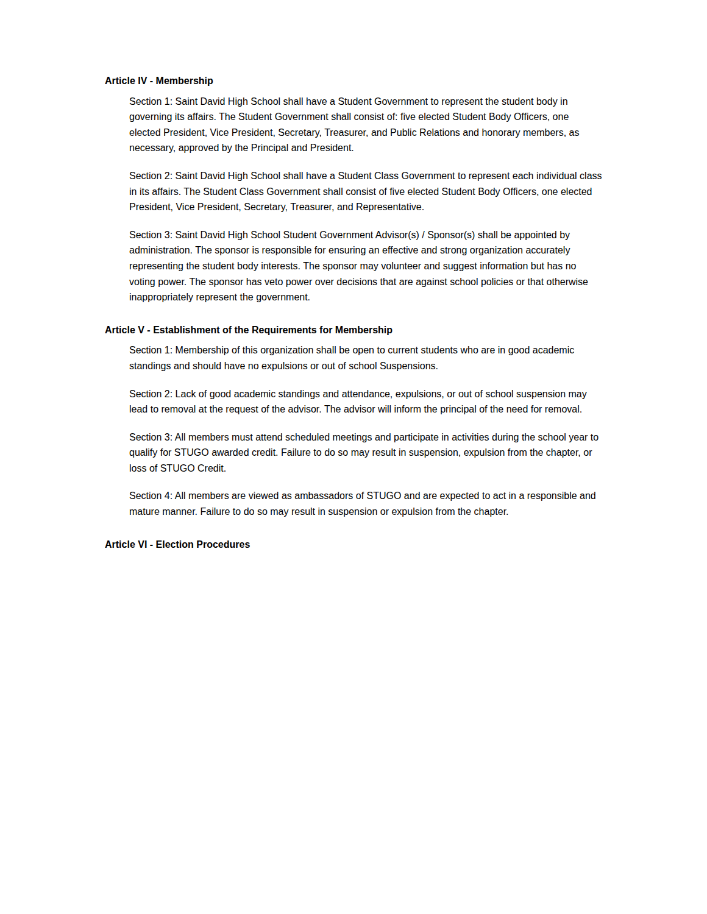Article IV - Membership
Section 1: Saint David High School shall have a Student Government to represent the student body in governing its affairs. The Student Government shall consist of: five elected Student Body Officers, one elected President, Vice President, Secretary, Treasurer, and Public Relations and honorary members, as necessary, approved by the Principal and President.
Section 2: Saint David High School shall have a Student Class Government to represent each individual class in its affairs. The Student Class Government shall consist of five elected Student Body Officers, one elected President, Vice President, Secretary, Treasurer, and Representative.
Section 3: Saint David High School Student Government Advisor(s) / Sponsor(s) shall be appointed by administration. The sponsor is responsible for ensuring an effective and strong organization accurately representing the student body interests. The sponsor may volunteer and suggest information but has no voting power. The sponsor has veto power over decisions that are against school policies or that otherwise inappropriately represent the government.
Article V - Establishment of the Requirements for Membership
Section 1: Membership of this organization shall be open to current students who are in good academic standings and should have no expulsions or out of school Suspensions.
Section 2: Lack of good academic standings and attendance, expulsions, or out of school suspension may lead to removal at the request of the advisor. The advisor will inform the principal of the need for removal.
Section 3: All members must attend scheduled meetings and participate in activities during the school year to qualify for STUGO awarded credit. Failure to do so may result in suspension, expulsion from the chapter, or loss of STUGO Credit.
Section 4: All members are viewed as ambassadors of STUGO and are expected to act in a responsible and mature manner. Failure to do so may result in suspension or expulsion from the chapter.
Article VI - Election Procedures